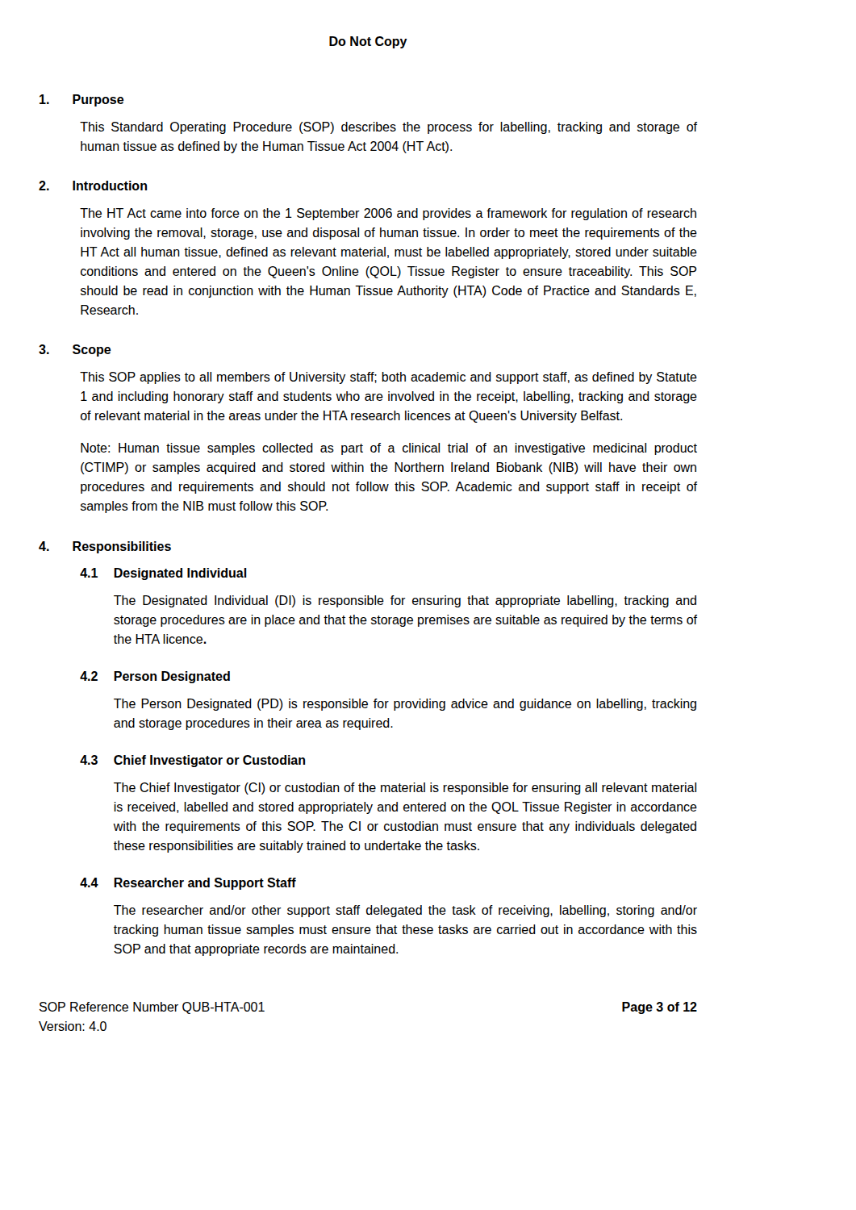Do Not Copy
1. Purpose
This Standard Operating Procedure (SOP) describes the process for labelling, tracking and storage of human tissue as defined by the Human Tissue Act 2004 (HT Act).
2. Introduction
The HT Act came into force on the 1 September 2006 and provides a framework for regulation of research involving the removal, storage, use and disposal of human tissue. In order to meet the requirements of the HT Act all human tissue, defined as relevant material, must be labelled appropriately, stored under suitable conditions and entered on the Queen's Online (QOL) Tissue Register to ensure traceability. This SOP should be read in conjunction with the Human Tissue Authority (HTA) Code of Practice and Standards E, Research.
3. Scope
This SOP applies to all members of University staff; both academic and support staff, as defined by Statute 1 and including honorary staff and students who are involved in the receipt, labelling, tracking and storage of relevant material in the areas under the HTA research licences at Queen's University Belfast.
Note: Human tissue samples collected as part of a clinical trial of an investigative medicinal product (CTIMP) or samples acquired and stored within the Northern Ireland Biobank (NIB) will have their own procedures and requirements and should not follow this SOP. Academic and support staff in receipt of samples from the NIB must follow this SOP.
4. Responsibilities
4.1 Designated Individual
The Designated Individual (DI) is responsible for ensuring that appropriate labelling, tracking and storage procedures are in place and that the storage premises are suitable as required by the terms of the HTA licence.
4.2 Person Designated
The Person Designated (PD) is responsible for providing advice and guidance on labelling, tracking and storage procedures in their area as required.
4.3 Chief Investigator or Custodian
The Chief Investigator (CI) or custodian of the material is responsible for ensuring all relevant material is received, labelled and stored appropriately and entered on the QOL Tissue Register in accordance with the requirements of this SOP. The CI or custodian must ensure that any individuals delegated these responsibilities are suitably trained to undertake the tasks.
4.4 Researcher and Support Staff
The researcher and/or other support staff delegated the task of receiving, labelling, storing and/or tracking human tissue samples must ensure that these tasks are carried out in accordance with this SOP and that appropriate records are maintained.
SOP Reference Number QUB-HTA-001
Version: 4.0
Page 3 of 12